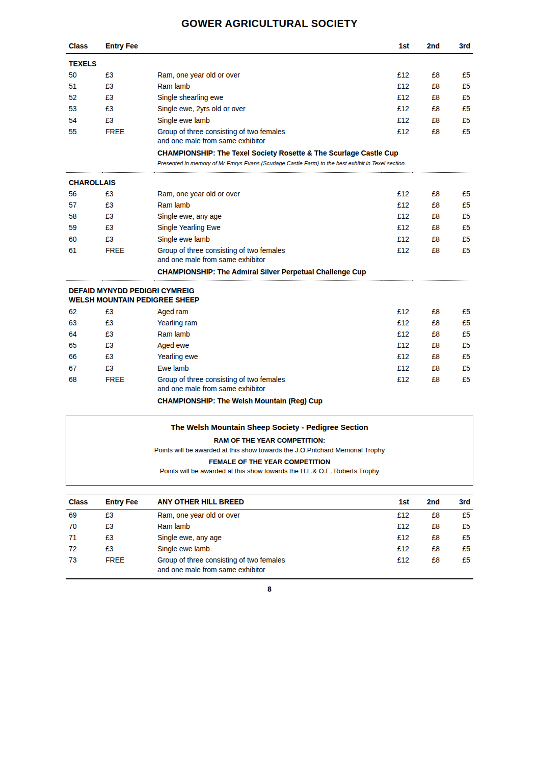GOWER AGRICULTURAL SOCIETY
| Class | Entry Fee | | 1st | 2nd | 3rd |
| --- | --- | --- | --- | --- | --- |
| TEXELS | |
| 50 | £3 | Ram, one year old or over | £12 | £8 | £5 |
| 51 | £3 | Ram lamb | £12 | £8 | £5 |
| 52 | £3 | Single shearling ewe | £12 | £8 | £5 |
| 53 | £3 | Single ewe, 2yrs old or over | £12 | £8 | £5 |
| 54 | £3 | Single ewe lamb | £12 | £8 | £5 |
| 55 | FREE | Group of three consisting of two females and one male from same exhibitor | £12 | £8 | £5 |
| | | CHAMPIONSHIP: The Texel Society Rosette & The Scurlage Castle Cup |
| | | Presented in memory of Mr Emrys Evans (Scurlage Castle Farm) to the best exhibit in Texel section. |
| CHAROLLAIS | |
| 56 | £3 | Ram, one year old or over | £12 | £8 | £5 |
| 57 | £3 | Ram lamb | £12 | £8 | £5 |
| 58 | £3 | Single ewe, any age | £12 | £8 | £5 |
| 59 | £3 | Single Yearling Ewe | £12 | £8 | £5 |
| 60 | £3 | Single ewe lamb | £12 | £8 | £5 |
| 61 | FREE | Group of three consisting of two females and one male from same exhibitor | £12 | £8 | £5 |
| | | CHAMPIONSHIP: The Admiral Silver Perpetual Challenge Cup |
| DEFAID MYNYDD PEDIGRI CYMREIG WELSH MOUNTAIN PEDIGREE SHEEP | |
| 62 | £3 | Aged ram | £12 | £8 | £5 |
| 63 | £3 | Yearling ram | £12 | £8 | £5 |
| 64 | £3 | Ram lamb | £12 | £8 | £5 |
| 65 | £3 | Aged ewe | £12 | £8 | £5 |
| 66 | £3 | Yearling ewe | £12 | £8 | £5 |
| 67 | £3 | Ewe lamb | £12 | £8 | £5 |
| 68 | FREE | Group of three consisting of two females and one male from same exhibitor | £12 | £8 | £5 |
| | | CHAMPIONSHIP: The Welsh Mountain (Reg) Cup |
The Welsh Mountain Sheep Society - Pedigree Section
RAM OF THE YEAR COMPETITION:
Points will be awarded at this show towards the J.O.Pritchard Memorial Trophy
FEMALE OF THE YEAR COMPETITION
Points will be awarded at this show towards the H.L.& O.E. Roberts Trophy
| Class | Entry Fee | ANY OTHER HILL BREED | 1st | 2nd | 3rd |
| --- | --- | --- | --- | --- | --- |
| 69 | £3 | Ram, one year old or over | £12 | £8 | £5 |
| 70 | £3 | Ram lamb | £12 | £8 | £5 |
| 71 | £3 | Single ewe, any age | £12 | £8 | £5 |
| 72 | £3 | Single ewe lamb | £12 | £8 | £5 |
| 73 | FREE | Group of three consisting of two females and one male from same exhibitor | £12 | £8 | £5 |
8